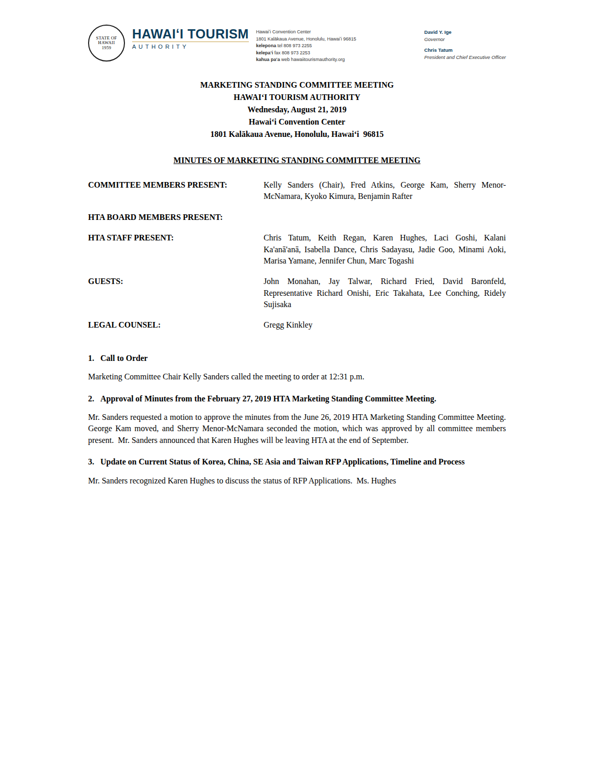STATE OF HAWAII
1959
HAWAIʻI TOURISM
AUTHORITY
Hawaiʻi Convention Center
1801 Kalākaua Avenue, Honolulu, Hawaiʻi 96815
kelepona tel 808 973 2255
kelepaʻi fax 808 973 2253
kahua paʻa web hawaiitourismauthority.org
David Y. Ige
Governor Chris Tatum
President and Chief Executive Officer
MARKETING STANDING COMMITTEE MEETING
HAWAIʻI TOURISM AUTHORITY
Wednesday, August 21, 2019
Hawaiʻi Convention Center
1801 Kalākaua Avenue, Honolulu, Hawaiʻi 96815
MINUTES OF MARKETING STANDING COMMITTEE MEETING
| COMMITTEE MEMBERS PRESENT: | Kelly Sanders (Chair), Fred Atkins, George Kam, Sherry Menor-McNamara, Kyoko Kimura, Benjamin Rafter |
| HTA BOARD MEMBERS PRESENT: | |
| HTA STAFF PRESENT: | Chris Tatum, Keith Regan, Karen Hughes, Laci Goshi, Kalani Ka'anā'anā, Isabella Dance, Chris Sadayasu, Jadie Goo, Minami Aoki, Marisa Yamane, Jennifer Chun, Marc Togashi |
| GUESTS: | John Monahan, Jay Talwar, Richard Fried, David Baronfeld, Representative Richard Onishi, Eric Takahata, Lee Conching, Ridely Sujisaka |
| LEGAL COUNSEL: | Gregg Kinkley |
1. Call to Order
Marketing Committee Chair Kelly Sanders called the meeting to order at 12:31 p.m.
2. Approval of Minutes from the February 27, 2019 HTA Marketing Standing Committee Meeting.
Mr. Sanders requested a motion to approve the minutes from the June 26, 2019 HTA Marketing Standing Committee Meeting. George Kam moved, and Sherry Menor-McNamara seconded the motion, which was approved by all committee members present. Mr. Sanders announced that Karen Hughes will be leaving HTA at the end of September.
3. Update on Current Status of Korea, China, SE Asia and Taiwan RFP Applications, Timeline and Process
Mr. Sanders recognized Karen Hughes to discuss the status of RFP Applications. Ms. Hughes